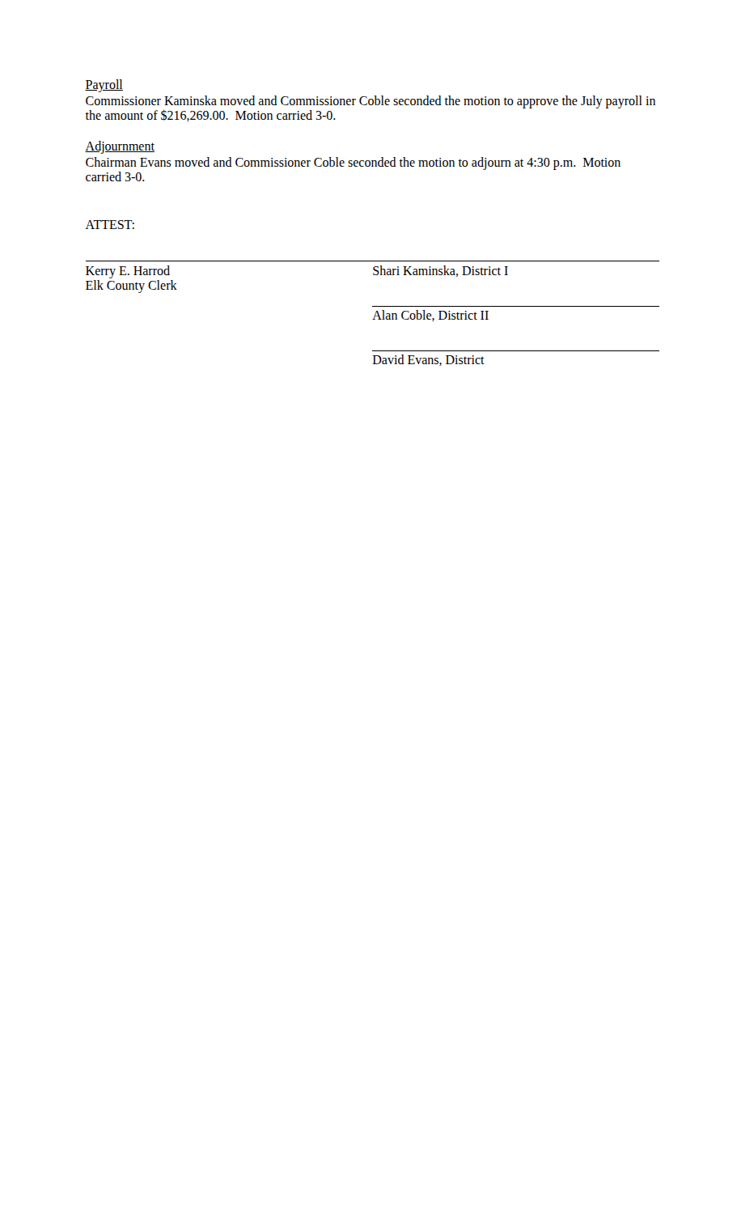Payroll
Commissioner Kaminska moved and Commissioner Coble seconded the motion to approve the July payroll in the amount of $216,269.00. Motion carried 3-0.
Adjournment
Chairman Evans moved and Commissioner Coble seconded the motion to adjourn at 4:30 p.m. Motion carried 3-0.
ATTEST:
| Kerry E. Harrod Elk County Clerk | Shari Kaminska, District I Alan Coble, District II David Evans, District |